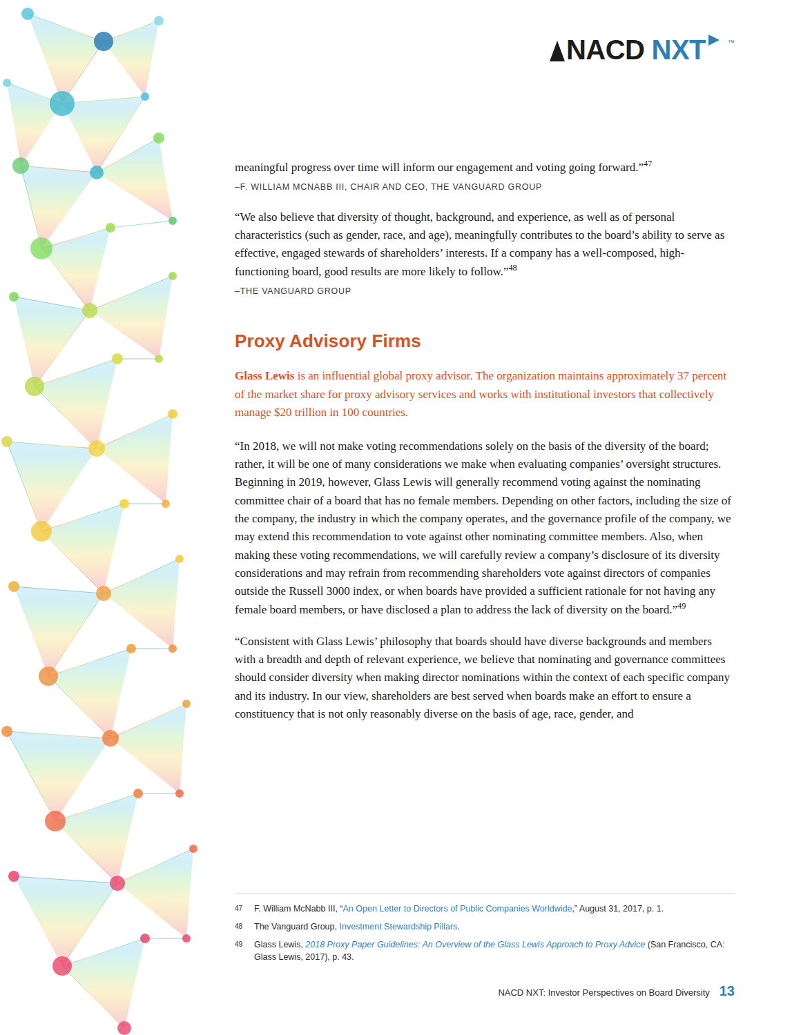NACD NXT ™
meaningful progress over time will inform our engagement and voting going forward.”47
–F. William McNabb III, Chair and CEO, The Vanguard Group
“We also believe that diversity of thought, background, and experience, as well as of personal characteristics (such as gender, race, and age), meaningfully contributes to the board’s ability to serve as effective, engaged stewards of shareholders’ interests. If a company has a well-composed, high-functioning board, good results are more likely to follow.”48
–The Vanguard Group
Proxy Advisory Firms
Glass Lewis is an influential global proxy advisor. The organization maintains approximately 37 percent of the market share for proxy advisory services and works with institutional investors that collectively manage $20 trillion in 100 countries.
“In 2018, we will not make voting recommendations solely on the basis of the diversity of the board; rather, it will be one of many considerations we make when evaluating companies’ oversight structures. Beginning in 2019, however, Glass Lewis will generally recommend voting against the nominating committee chair of a board that has no female members. Depending on other factors, including the size of the company, the industry in which the company operates, and the governance profile of the company, we may extend this recommendation to vote against other nominating committee members. Also, when making these voting recommendations, we will carefully review a company’s disclosure of its diversity considerations and may refrain from recommending shareholders vote against directors of companies outside the Russell 3000 index, or when boards have provided a sufficient rationale for not having any female board members, or have disclosed a plan to address the lack of diversity on the board.”49
“Consistent with Glass Lewis’ philosophy that boards should have diverse backgrounds and members with a breadth and depth of relevant experience, we believe that nominating and governance committees should consider diversity when making director nominations within the context of each specific company and its industry. In our view, shareholders are best served when boards make an effort to ensure a constituency that is not only reasonably diverse on the basis of age, race, gender, and
47
F. William McNabb III, “An Open Letter to Directors of Public Companies Worldwide,” August 31, 2017, p. 1.
48
The Vanguard Group, Investment Stewardship Pillars.
49
Glass Lewis, 2018 Proxy Paper Guidelines: An Overview of the Glass Lewis Approach to Proxy Advice (San Francisco, CA: Glass Lewis, 2017), p. 43.
NACD NXT: Investor Perspectives on Board Diversity 13